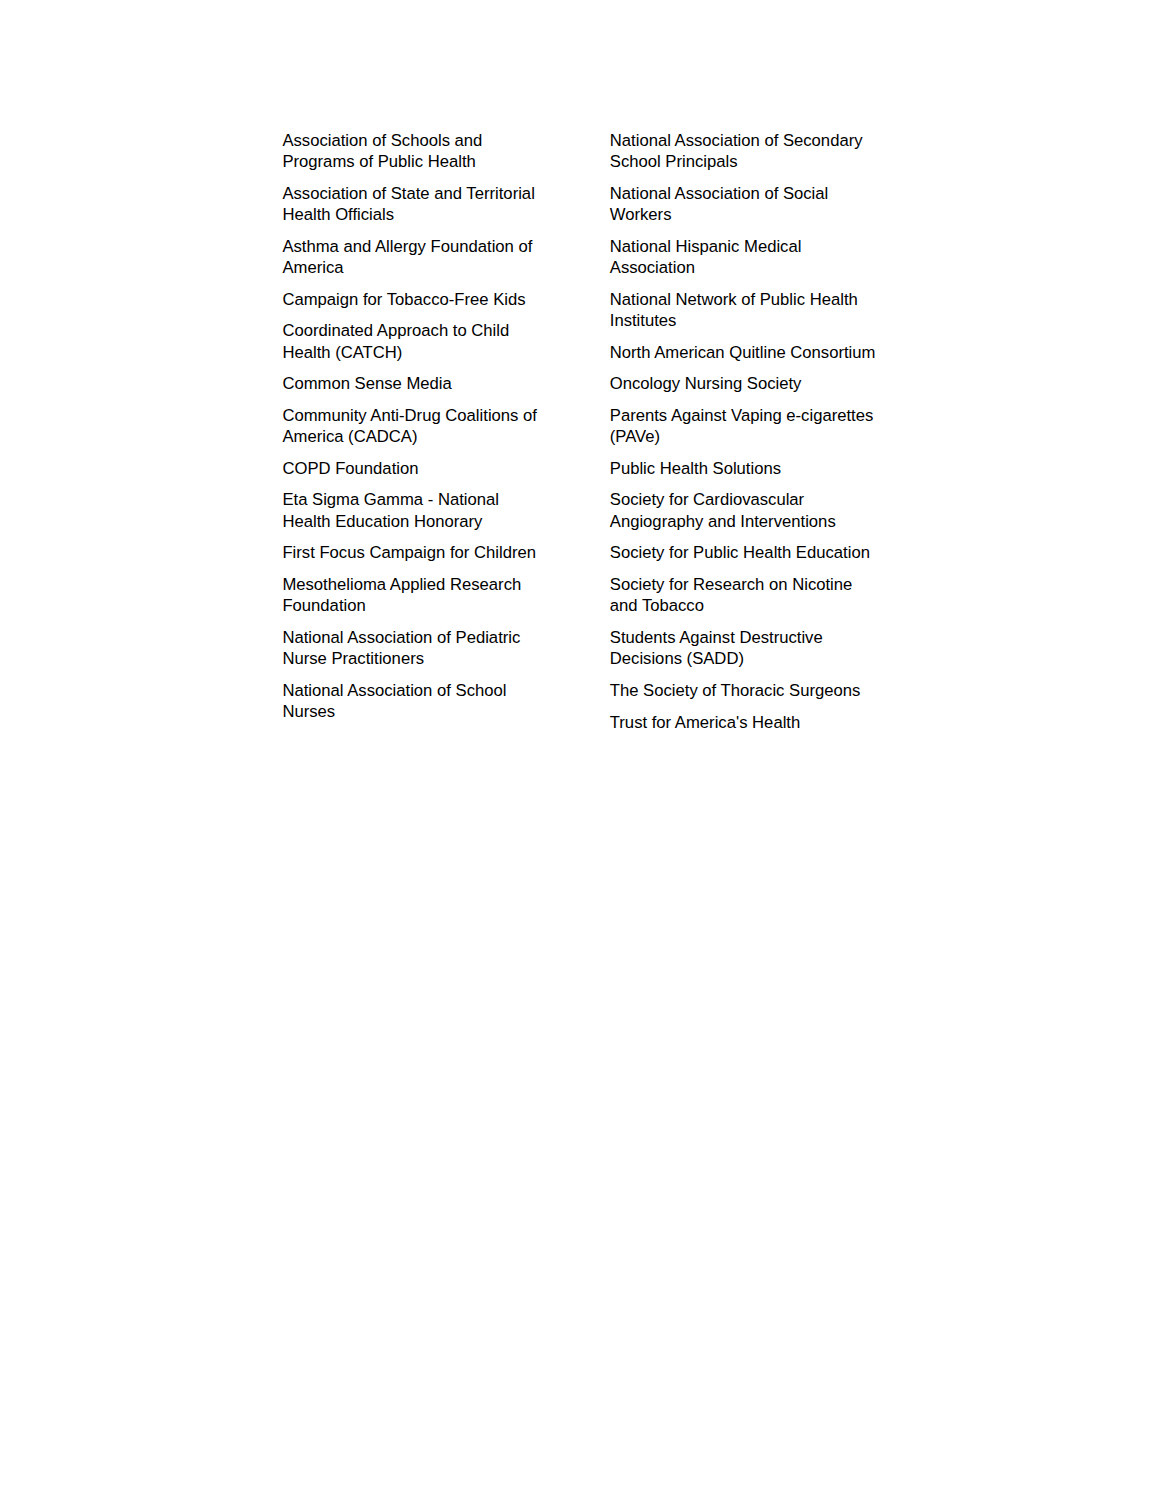Association of Schools and Programs of Public Health
Association of State and Territorial Health Officials
Asthma and Allergy Foundation of America
Campaign for Tobacco-Free Kids
Coordinated Approach to Child Health (CATCH)
Common Sense Media
Community Anti-Drug Coalitions of America (CADCA)
COPD Foundation
Eta Sigma Gamma - National Health Education Honorary
First Focus Campaign for Children
Mesothelioma Applied Research Foundation
National Association of Pediatric Nurse Practitioners
National Association of School Nurses
National Association of Secondary School Principals
National Association of Social Workers
National Hispanic Medical Association
National Network of Public Health Institutes
North American Quitline Consortium
Oncology Nursing Society
Parents Against Vaping e-cigarettes (PAVe)
Public Health Solutions
Society for Cardiovascular Angiography and Interventions
Society for Public Health Education
Society for Research on Nicotine and Tobacco
Students Against Destructive Decisions (SADD)
The Society of Thoracic Surgeons
Trust for America's Health